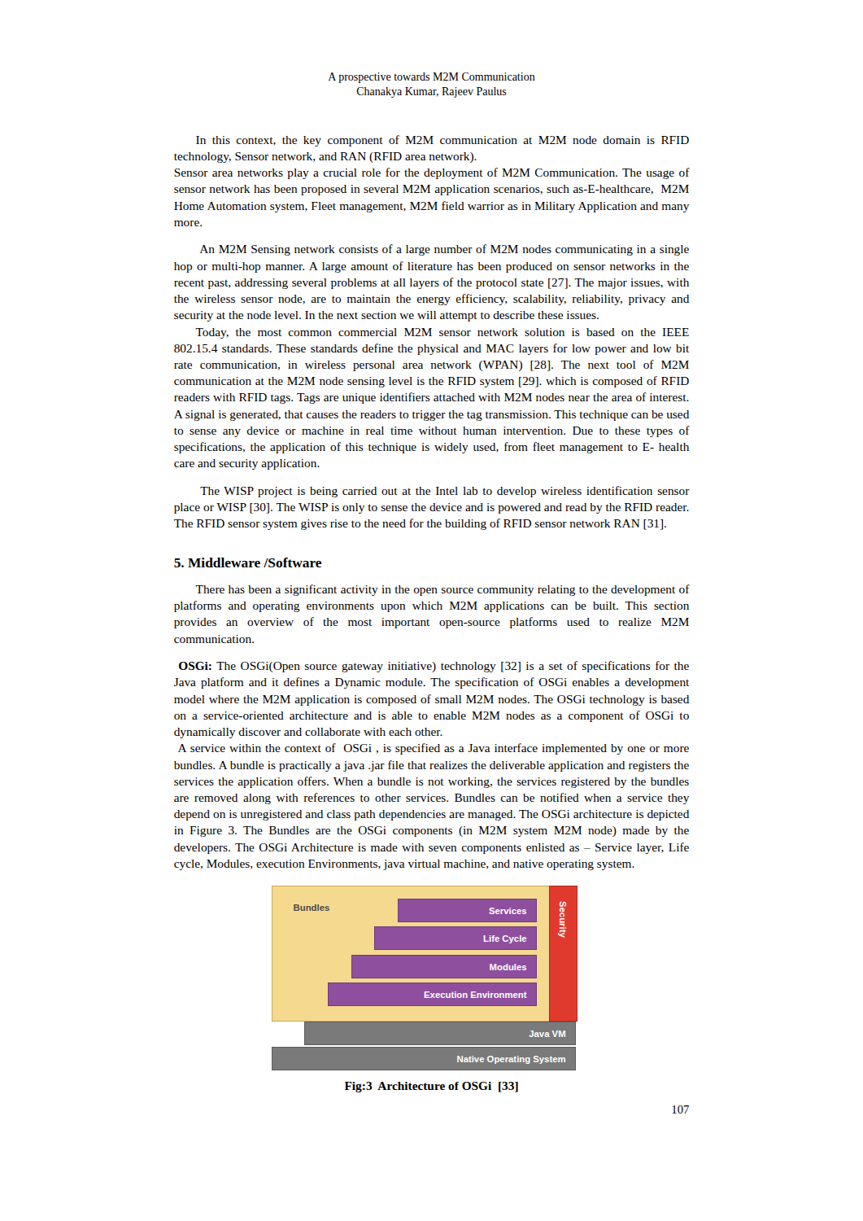A prospective towards M2M Communication
Chanakya Kumar, Rajeev Paulus
In this context, the key component of M2M communication at M2M node domain is RFID technology, Sensor network, and RAN (RFID area network).
Sensor area networks play a crucial role for the deployment of M2M Communication. The usage of sensor network has been proposed in several M2M application scenarios, such as-E-healthcare, M2M Home Automation system, Fleet management, M2M field warrior as in Military Application and many more.
An M2M Sensing network consists of a large number of M2M nodes communicating in a single hop or multi-hop manner. A large amount of literature has been produced on sensor networks in the recent past, addressing several problems at all layers of the protocol state [27]. The major issues, with the wireless sensor node, are to maintain the energy efficiency, scalability, reliability, privacy and security at the node level. In the next section we will attempt to describe these issues.
Today, the most common commercial M2M sensor network solution is based on the IEEE 802.15.4 standards. These standards define the physical and MAC layers for low power and low bit rate communication, in wireless personal area network (WPAN) [28]. The next tool of M2M communication at the M2M node sensing level is the RFID system [29]. which is composed of RFID readers with RFID tags. Tags are unique identifiers attached with M2M nodes near the area of interest. A signal is generated, that causes the readers to trigger the tag transmission. This technique can be used to sense any device or machine in real time without human intervention. Due to these types of specifications, the application of this technique is widely used, from fleet management to E- health care and security application.
The WISP project is being carried out at the Intel lab to develop wireless identification sensor place or WISP [30]. The WISP is only to sense the device and is powered and read by the RFID reader. The RFID sensor system gives rise to the need for the building of RFID sensor network RAN [31].
5. Middleware /Software
There has been a significant activity in the open source community relating to the development of platforms and operating environments upon which M2M applications can be built. This section provides an overview of the most important open-source platforms used to realize M2M communication.
OSGi: The OSGi(Open source gateway initiative) technology [32] is a set of specifications for the Java platform and it defines a Dynamic module. The specification of OSGi enables a development model where the M2M application is composed of small M2M nodes. The OSGi technology is based on a service-oriented architecture and is able to enable M2M nodes as a component of OSGi to dynamically discover and collaborate with each other.
A service within the context of OSGi , is specified as a Java interface implemented by one or more bundles. A bundle is practically a java .jar file that realizes the deliverable application and registers the services the application offers. When a bundle is not working, the services registered by the bundles are removed along with references to other services. Bundles can be notified when a service they depend on is unregistered and class path dependencies are managed. The OSGi architecture is depicted in Figure 3. The Bundles are the OSGi components (in M2M system M2M node) made by the developers. The OSGi Architecture is made with seven components enlisted as – Service layer, Life cycle, Modules, execution Environments, java virtual machine, and native operating system.
Bundles
Services
Life Cycle
Modules
Execution Environment
Security
Java VM
Native Operating System
Fig:3 Architecture of OSGi [33]
107